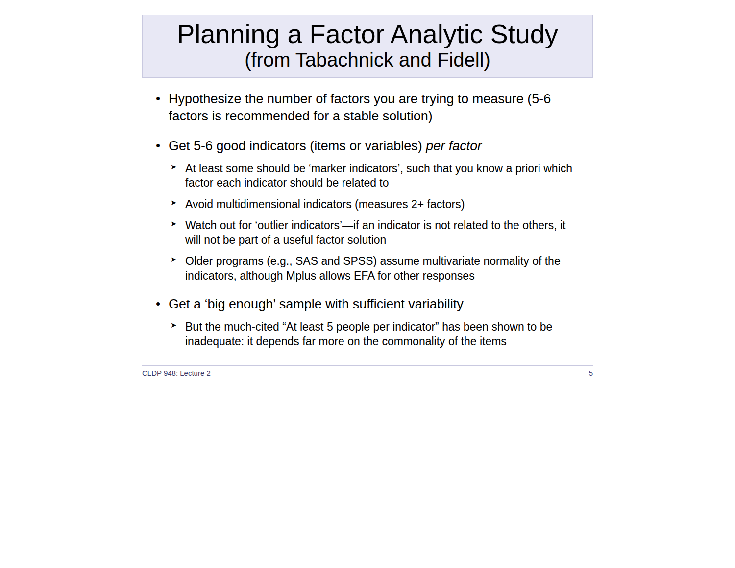Planning a Factor Analytic Study (from Tabachnick and Fidell)
Hypothesize the number of factors you are trying to measure (5-6 factors is recommended for a stable solution)
Get 5-6 good indicators (items or variables) per factor
At least some should be ‘marker indicators’, such that you know a priori which factor each indicator should be related to
Avoid multidimensional indicators (measures 2+ factors)
Watch out for ‘outlier indicators’—if an indicator is not related to the others, it will not be part of a useful factor solution
Older programs (e.g., SAS and SPSS) assume multivariate normality of the indicators, although Mplus allows EFA for other responses
Get a ‘big enough’ sample with sufficient variability
But the much-cited “At least 5 people per indicator” has been shown to be inadequate: it depends far more on the commonality of the items
CLDP 948: Lecture 2 5